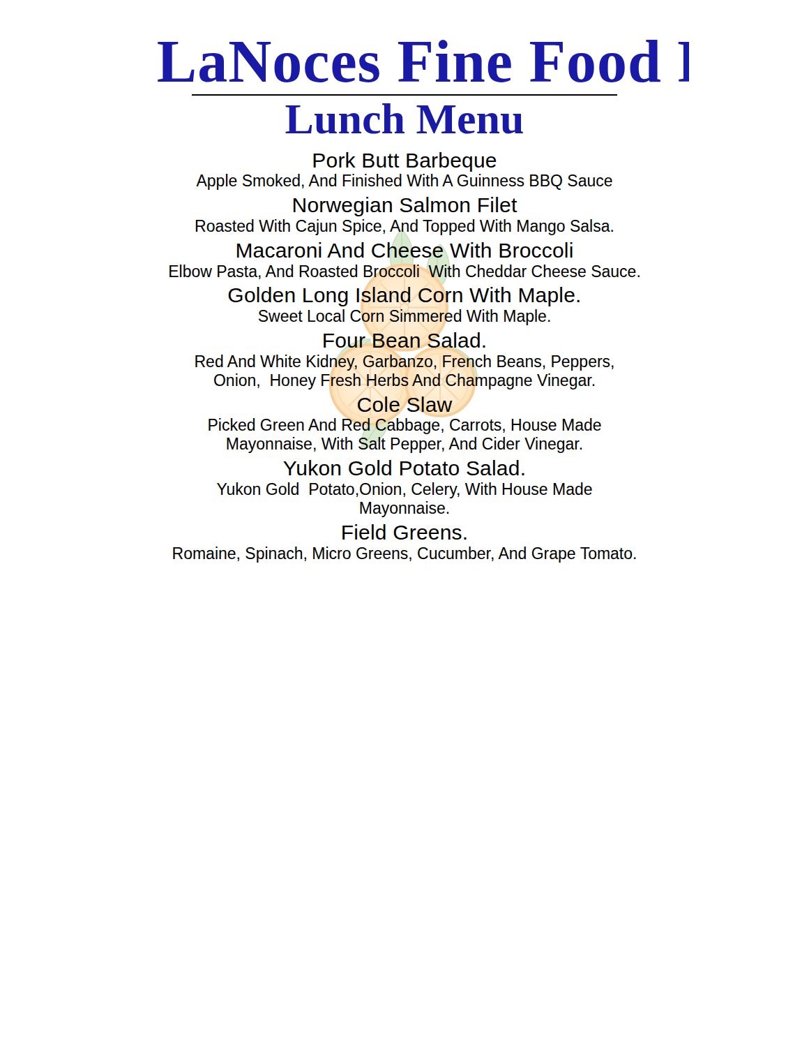LaNoces Fine Food For Film
Lunch Menu
Pork Butt Barbeque Apple Smoked, And Finished With A Guinness BBQ Sauce
Norwegian Salmon Filet Roasted With Cajun Spice, And Topped With Mango Salsa.
Macaroni And Cheese With Broccoli Elbow Pasta, And Roasted Broccoli With Cheddar Cheese Sauce.
Golden Long Island Corn With Maple. Sweet Local Corn Simmered With Maple.
Four Bean Salad. Red And White Kidney, Garbanzo, French Beans, Peppers, Onion, Honey Fresh Herbs And Champagne Vinegar.
Cole Slaw Picked Green And Red Cabbage, Carrots, House Made Mayonnaise, With Salt Pepper, And Cider Vinegar.
Yukon Gold Potato Salad. Yukon Gold Potato,Onion, Celery, With House Made Mayonnaise.
Field Greens. Romaine, Spinach, Micro Greens, Cucumber, And Grape Tomato.